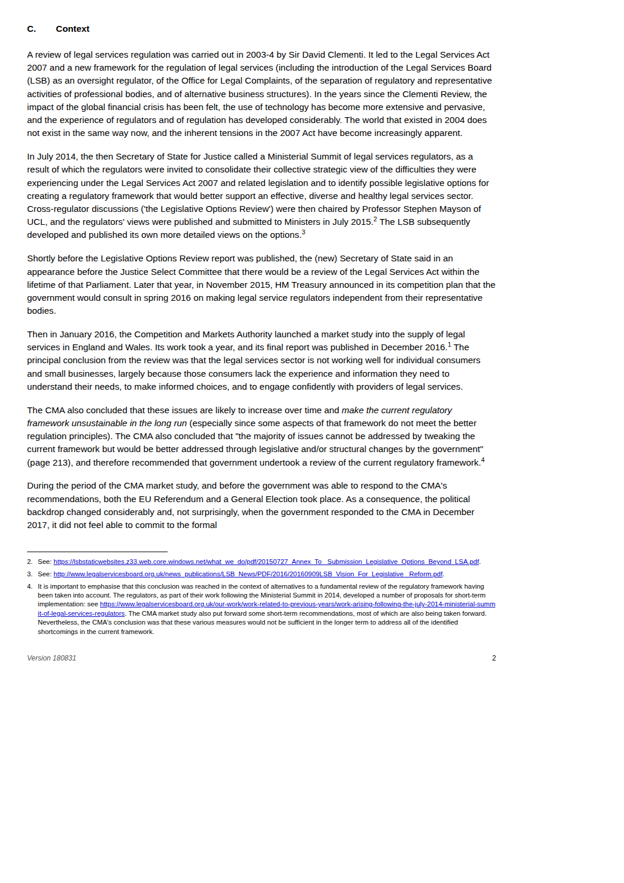C. Context
A review of legal services regulation was carried out in 2003-4 by Sir David Clementi. It led to the Legal Services Act 2007 and a new framework for the regulation of legal services (including the introduction of the Legal Services Board (LSB) as an oversight regulator, of the Office for Legal Complaints, of the separation of regulatory and representative activities of professional bodies, and of alternative business structures). In the years since the Clementi Review, the impact of the global financial crisis has been felt, the use of technology has become more extensive and pervasive, and the experience of regulators and of regulation has developed considerably. The world that existed in 2004 does not exist in the same way now, and the inherent tensions in the 2007 Act have become increasingly apparent.
In July 2014, the then Secretary of State for Justice called a Ministerial Summit of legal services regulators, as a result of which the regulators were invited to consolidate their collective strategic view of the difficulties they were experiencing under the Legal Services Act 2007 and related legislation and to identify possible legislative options for creating a regulatory framework that would better support an effective, diverse and healthy legal services sector. Cross-regulator discussions ('the Legislative Options Review') were then chaired by Professor Stephen Mayson of UCL, and the regulators' views were published and submitted to Ministers in July 2015.2 The LSB subsequently developed and published its own more detailed views on the options.3
Shortly before the Legislative Options Review report was published, the (new) Secretary of State said in an appearance before the Justice Select Committee that there would be a review of the Legal Services Act within the lifetime of that Parliament. Later that year, in November 2015, HM Treasury announced in its competition plan that the government would consult in spring 2016 on making legal service regulators independent from their representative bodies.
Then in January 2016, the Competition and Markets Authority launched a market study into the supply of legal services in England and Wales. Its work took a year, and its final report was published in December 2016.1 The principal conclusion from the review was that the legal services sector is not working well for individual consumers and small businesses, largely because those consumers lack the experience and information they need to understand their needs, to make informed choices, and to engage confidently with providers of legal services.
The CMA also concluded that these issues are likely to increase over time and make the current regulatory framework unsustainable in the long run (especially since some aspects of that framework do not meet the better regulation principles). The CMA also concluded that "the majority of issues cannot be addressed by tweaking the current framework but would be better addressed through legislative and/or structural changes by the government" (page 213), and therefore recommended that government undertook a review of the current regulatory framework.4
During the period of the CMA market study, and before the government was able to respond to the CMA's recommendations, both the EU Referendum and a General Election took place. As a consequence, the political backdrop changed considerably and, not surprisingly, when the government responded to the CMA in December 2017, it did not feel able to commit to the formal
2. See: https://lsbstaticwebsites.z33.web.core.windows.net/what_we_do/pdf/20150727_Annex_To_ Submission_Legislative_Options_Beyond_LSA.pdf.
3. See: http://www.legalservicesboard.org.uk/news_publications/LSB_News/PDF/2016/20160909LSB_Vision_For_Legislative_ Reform.pdf.
4. It is important to emphasise that this conclusion was reached in the context of alternatives to a fundamental review of the regulatory framework having been taken into account. The regulators, as part of their work following the Ministerial Summit in 2014, developed a number of proposals for short-term implementation: see https://www.legalservicesboard.org.uk/our-work/work-related-to-previous-years/work-arising-following-the-july-2014-ministerial-summit-of-legal-services-regulators. The CMA market study also put forward some short-term recommendations, most of which are also being taken forward. Nevertheless, the CMA's conclusion was that these various measures would not be sufficient in the longer term to address all of the identified shortcomings in the current framework.
Version 180831 2